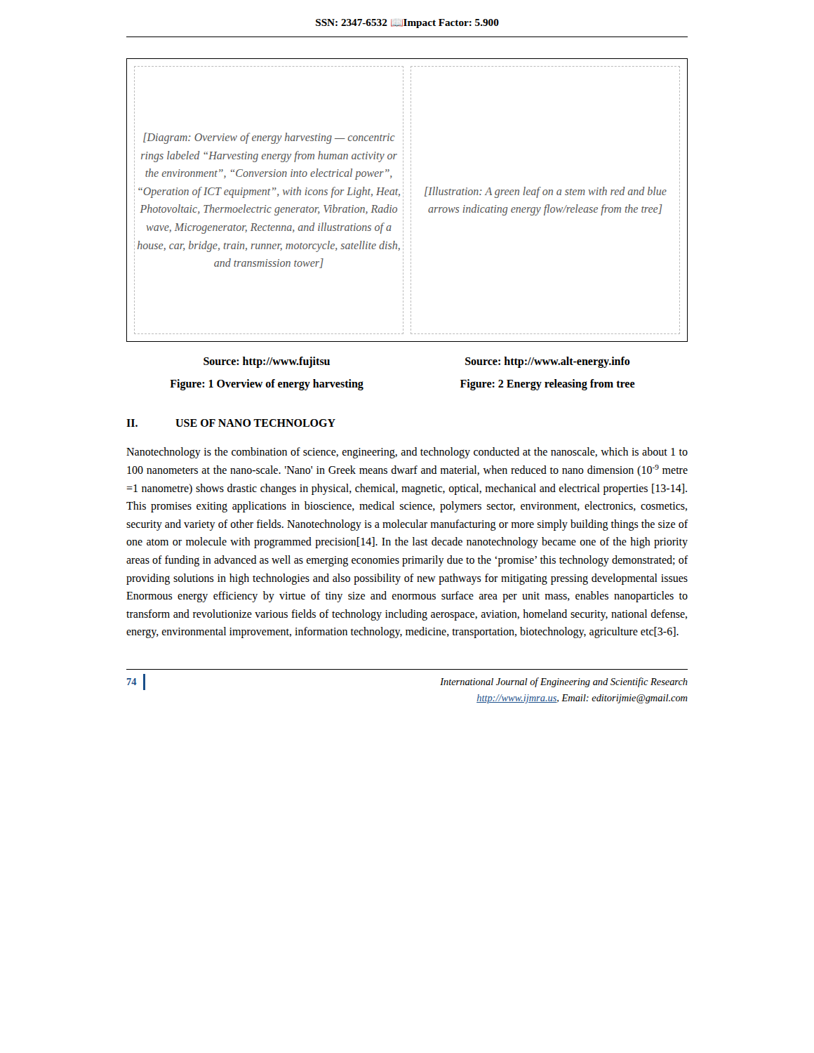SSN: 2347-6532 📖Impact Factor: 5.900
[Diagram: Overview of energy harvesting — concentric rings labeled “Harvesting energy from human activity or the environment”, “Conversion into electrical power”, “Operation of ICT equipment”, with icons for Light, Heat, Photovoltaic, Thermoelectric generator, Vibration, Radio wave, Microgenerator, Rectenna, and illustrations of a house, car, bridge, train, runner, motorcycle, satellite dish, and transmission tower]
[Illustration: A green leaf on a stem with red and blue arrows indicating energy flow/release from the tree]
Source: http://www.fujitsu Source: http://www.alt-energy.info
Figure: 1 Overview of energy harvesting Figure: 2 Energy releasing from tree
II. USE OF NANO TECHNOLOGY
Nanotechnology is the combination of science, engineering, and technology conducted at the nanoscale, which is about 1 to 100 nanometers at the nano-scale. 'Nano' in Greek means dwarf and material, when reduced to nano dimension (10-9 metre =1 nanometre) shows drastic changes in physical, chemical, magnetic, optical, mechanical and electrical properties [13-14]. This promises exiting applications in bioscience, medical science, polymers sector, environment, electronics, cosmetics, security and variety of other fields. Nanotechnology is a molecular manufacturing or more simply building things the size of one atom or molecule with programmed precision[14]. In the last decade nanotechnology became one of the high priority areas of funding in advanced as well as emerging economies primarily due to the ‘promise’ this technology demonstrated; of providing solutions in high technologies and also possibility of new pathways for mitigating pressing developmental issues Enormous energy efficiency by virtue of tiny size and enormous surface area per unit mass, enables nanoparticles to transform and revolutionize various fields of technology including aerospace, aviation, homeland security, national defense, energy, environmental improvement, information technology, medicine, transportation, biotechnology, agriculture etc[3-6].
74
International Journal of Engineering and Scientific Research
http://www.ijmra.us, Email: editorijmie@gmail.com